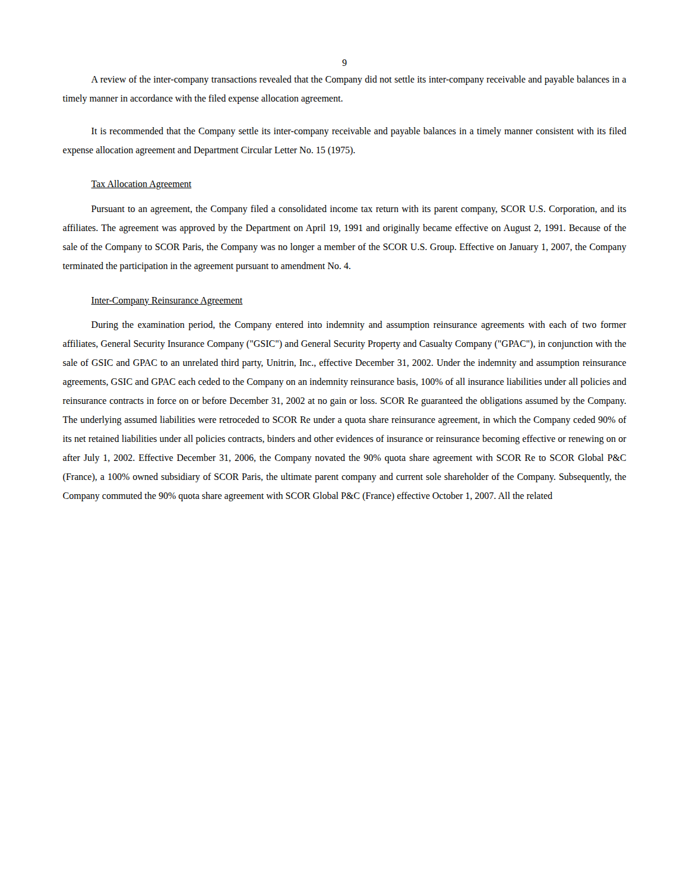9
A review of the inter-company transactions revealed that the Company did not settle its inter-company receivable and payable balances in a timely manner in accordance with the filed expense allocation agreement.
It is recommended that the Company settle its inter-company receivable and payable balances in a timely manner consistent with its filed expense allocation agreement and Department Circular Letter No. 15 (1975).
Tax Allocation Agreement
Pursuant to an agreement, the Company filed a consolidated income tax return with its parent company, SCOR U.S. Corporation, and its affiliates. The agreement was approved by the Department on April 19, 1991 and originally became effective on August 2, 1991. Because of the sale of the Company to SCOR Paris, the Company was no longer a member of the SCOR U.S. Group. Effective on January 1, 2007, the Company terminated the participation in the agreement pursuant to amendment No. 4.
Inter-Company Reinsurance Agreement
During the examination period, the Company entered into indemnity and assumption reinsurance agreements with each of two former affiliates, General Security Insurance Company ("GSIC") and General Security Property and Casualty Company ("GPAC"), in conjunction with the sale of GSIC and GPAC to an unrelated third party, Unitrin, Inc., effective December 31, 2002. Under the indemnity and assumption reinsurance agreements, GSIC and GPAC each ceded to the Company on an indemnity reinsurance basis, 100% of all insurance liabilities under all policies and reinsurance contracts in force on or before December 31, 2002 at no gain or loss. SCOR Re guaranteed the obligations assumed by the Company. The underlying assumed liabilities were retroceded to SCOR Re under a quota share reinsurance agreement, in which the Company ceded 90% of its net retained liabilities under all policies contracts, binders and other evidences of insurance or reinsurance becoming effective or renewing on or after July 1, 2002. Effective December 31, 2006, the Company novated the 90% quota share agreement with SCOR Re to SCOR Global P&C (France), a 100% owned subsidiary of SCOR Paris, the ultimate parent company and current sole shareholder of the Company. Subsequently, the Company commuted the 90% quota share agreement with SCOR Global P&C (France) effective October 1, 2007. All the related